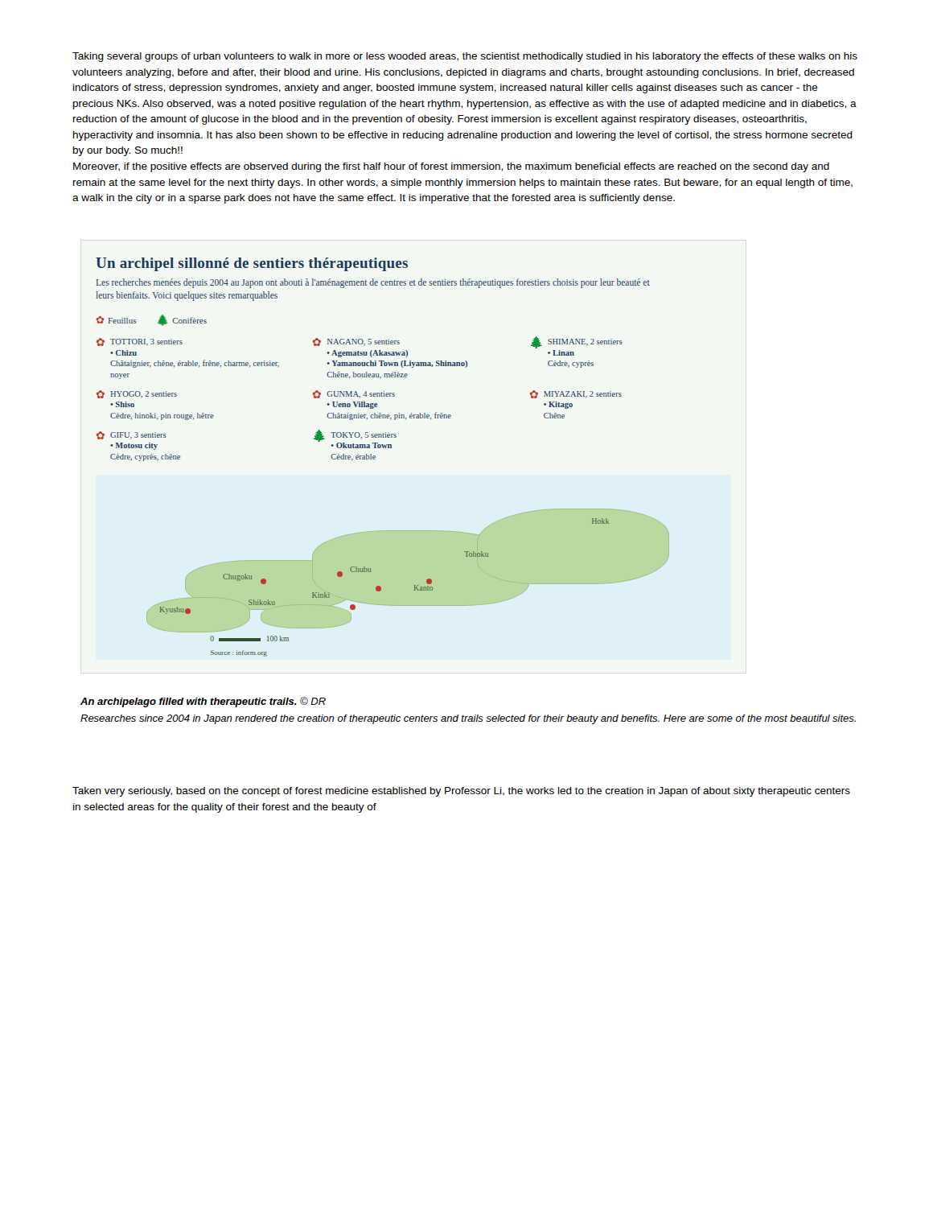Taking several groups of urban volunteers to walk in more or less wooded areas, the scientist methodically studied in his laboratory the effects of these walks on his volunteers analyzing, before and after, their blood and urine. His conclusions, depicted in diagrams and charts, brought astounding conclusions. In brief, decreased indicators of stress, depression syndromes, anxiety and anger, boosted immune system, increased natural killer cells against diseases such as cancer - the precious NKs. Also observed, was a noted positive regulation of the heart rhythm, hypertension, as effective as with the use of adapted medicine and in diabetics, a reduction of the amount of glucose in the blood and in the prevention of obesity. Forest immersion is excellent against respiratory diseases, osteoarthritis, hyperactivity and insomnia. It has also been shown to be effective in reducing adrenaline production and lowering the level of cortisol, the stress hormone secreted by our body. So much!!
Moreover, if the positive effects are observed during the first half hour of forest immersion, the maximum beneficial effects are reached on the second day and remain at the same level for the next thirty days. In other words, a simple monthly immersion helps to maintain these rates. But beware, for an equal length of time, a walk in the city or in a sparse park does not have the same effect. It is imperative that the forested area is sufficiently dense.
Un archipel sillonné de sentiers thérapeutiques
Les recherches menées depuis 2004 au Japon ont abouti à l'aménagement de centres et de sentiers thérapeutiques forestiers choisis pour leur beauté et leurs bienfaits. Voici quelques sites remarquables
✿Feuillus 🌲Conifères
✿ TOTTORI, 3 sentiers • Chizu Châtaignier, chêne, érable, frêne, charme, cerisier, noyer
✿ NAGANO, 5 sentiers • Agematsu (Akasawa) • Yamanouchi Town (Liyama, Shinano) Chêne, bouleau, mélèze
🌲 SHIMANE, 2 sentiers • Linan Cèdre, cyprès
✿ HYOGO, 2 sentiers • Shiso Cèdre, hinoki, pin rouge, hêtre
✿ GUNMA, 4 sentiers • Ueno Village Châtaignier, chêne, pin, érable, frêne
✿ MIYAZAKI, 2 sentiers • Kitago Chêne
✿ GIFU, 3 sentiers • Motosu city Cèdre, cyprès, chêne
🌲 TOKYO, 5 sentiers • Okutama Town Cèdre, érable
Chugoku Chubu Tohoku Kyushu Shikoku Kinki Kanto Hokk
0 100 km
Source : inform.org
An archipelago filled with therapeutic trails. © DR Researches since 2004 in Japan rendered the creation of therapeutic centers and trails selected for their beauty and benefits. Here are some of the most beautiful sites.
Taken very seriously, based on the concept of forest medicine established by Professor Li, the works led to the creation in Japan of about sixty therapeutic centers in selected areas for the quality of their forest and the beauty of